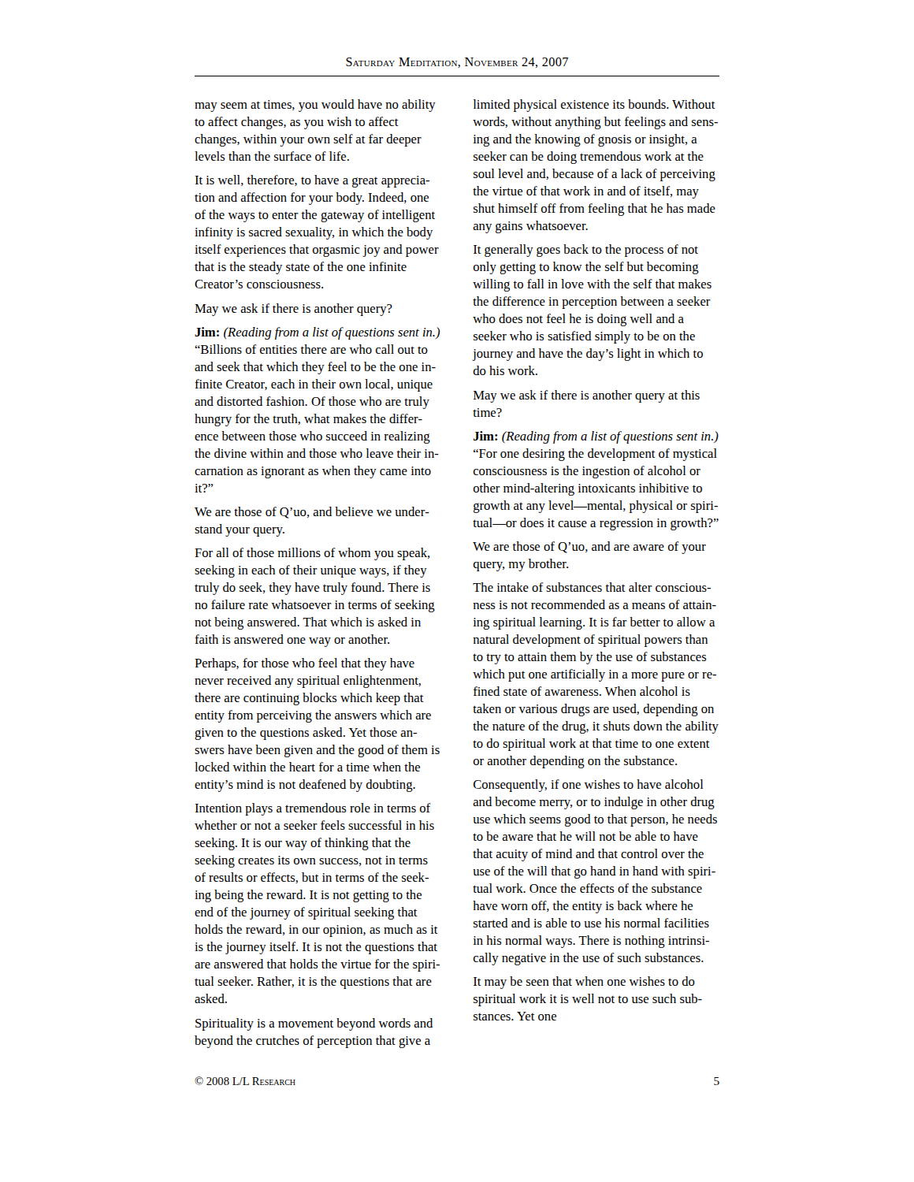Saturday Meditation, November 24, 2007
may seem at times, you would have no ability to affect changes, as you wish to affect changes, within your own self at far deeper levels than the surface of life.
It is well, therefore, to have a great appreciation and affection for your body. Indeed, one of the ways to enter the gateway of intelligent infinity is sacred sexuality, in which the body itself experiences that orgasmic joy and power that is the steady state of the one infinite Creator’s consciousness.
May we ask if there is another query?
Jim: (Reading from a list of questions sent in.) “Billions of entities there are who call out to and seek that which they feel to be the one infinite Creator, each in their own local, unique and distorted fashion. Of those who are truly hungry for the truth, what makes the difference between those who succeed in realizing the divine within and those who leave their incarnation as ignorant as when they came into it?”
We are those of Q’uo, and believe we understand your query.
For all of those millions of whom you speak, seeking in each of their unique ways, if they truly do seek, they have truly found. There is no failure rate whatsoever in terms of seeking not being answered. That which is asked in faith is answered one way or another.
Perhaps, for those who feel that they have never received any spiritual enlightenment, there are continuing blocks which keep that entity from perceiving the answers which are given to the questions asked. Yet those answers have been given and the good of them is locked within the heart for a time when the entity’s mind is not deafened by doubting.
Intention plays a tremendous role in terms of whether or not a seeker feels successful in his seeking. It is our way of thinking that the seeking creates its own success, not in terms of results or effects, but in terms of the seeking being the reward. It is not getting to the end of the journey of spiritual seeking that holds the reward, in our opinion, as much as it is the journey itself. It is not the questions that are answered that holds the virtue for the spiritual seeker. Rather, it is the questions that are asked.
Spirituality is a movement beyond words and beyond the crutches of perception that give a limited physical existence its bounds. Without words, without anything but feelings and sensing and the knowing of gnosis or insight, a seeker can be doing tremendous work at the soul level and, because of a lack of perceiving the virtue of that work in and of itself, may shut himself off from feeling that he has made any gains whatsoever.
It generally goes back to the process of not only getting to know the self but becoming willing to fall in love with the self that makes the difference in perception between a seeker who does not feel he is doing well and a seeker who is satisfied simply to be on the journey and have the day’s light in which to do his work.
May we ask if there is another query at this time?
Jim: (Reading from a list of questions sent in.) “For one desiring the development of mystical consciousness is the ingestion of alcohol or other mind-altering intoxicants inhibitive to growth at any level—mental, physical or spiritual—or does it cause a regression in growth?”
We are those of Q’uo, and are aware of your query, my brother.
The intake of substances that alter consciousness is not recommended as a means of attaining spiritual learning. It is far better to allow a natural development of spiritual powers than to try to attain them by the use of substances which put one artificially in a more pure or refined state of awareness. When alcohol is taken or various drugs are used, depending on the nature of the drug, it shuts down the ability to do spiritual work at that time to one extent or another depending on the substance.
Consequently, if one wishes to have alcohol and become merry, or to indulge in other drug use which seems good to that person, he needs to be aware that he will not be able to have that acuity of mind and that control over the use of the will that go hand in hand with spiritual work. Once the effects of the substance have worn off, the entity is back where he started and is able to use his normal facilities in his normal ways. There is nothing intrinsically negative in the use of such substances.
It may be seen that when one wishes to do spiritual work it is well not to use such substances. Yet one
© 2008 L/L Research 5